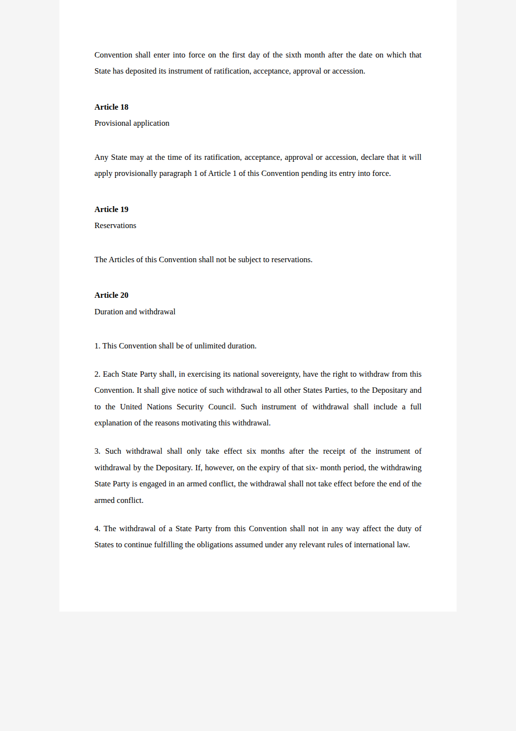Convention shall enter into force on the first day of the sixth month after the date on which that State has deposited its instrument of ratification, acceptance, approval or accession.
Article 18
Provisional application
Any State may at the time of its ratification, acceptance, approval or accession, declare that it will apply provisionally paragraph 1 of Article 1 of this Convention pending its entry into force.
Article 19
Reservations
The Articles of this Convention shall not be subject to reservations.
Article 20
Duration and withdrawal
1. This Convention shall be of unlimited duration.
2. Each State Party shall, in exercising its national sovereignty, have the right to withdraw from this Convention. It shall give notice of such withdrawal to all other States Parties, to the Depositary and to the United Nations Security Council. Such instrument of withdrawal shall include a full explanation of the reasons motivating this withdrawal.
3. Such withdrawal shall only take effect six months after the receipt of the instrument of withdrawal by the Depositary. If, however, on the expiry of that six- month period, the withdrawing State Party is engaged in an armed conflict, the withdrawal shall not take effect before the end of the armed conflict.
4. The withdrawal of a State Party from this Convention shall not in any way affect the duty of States to continue fulfilling the obligations assumed under any relevant rules of international law.